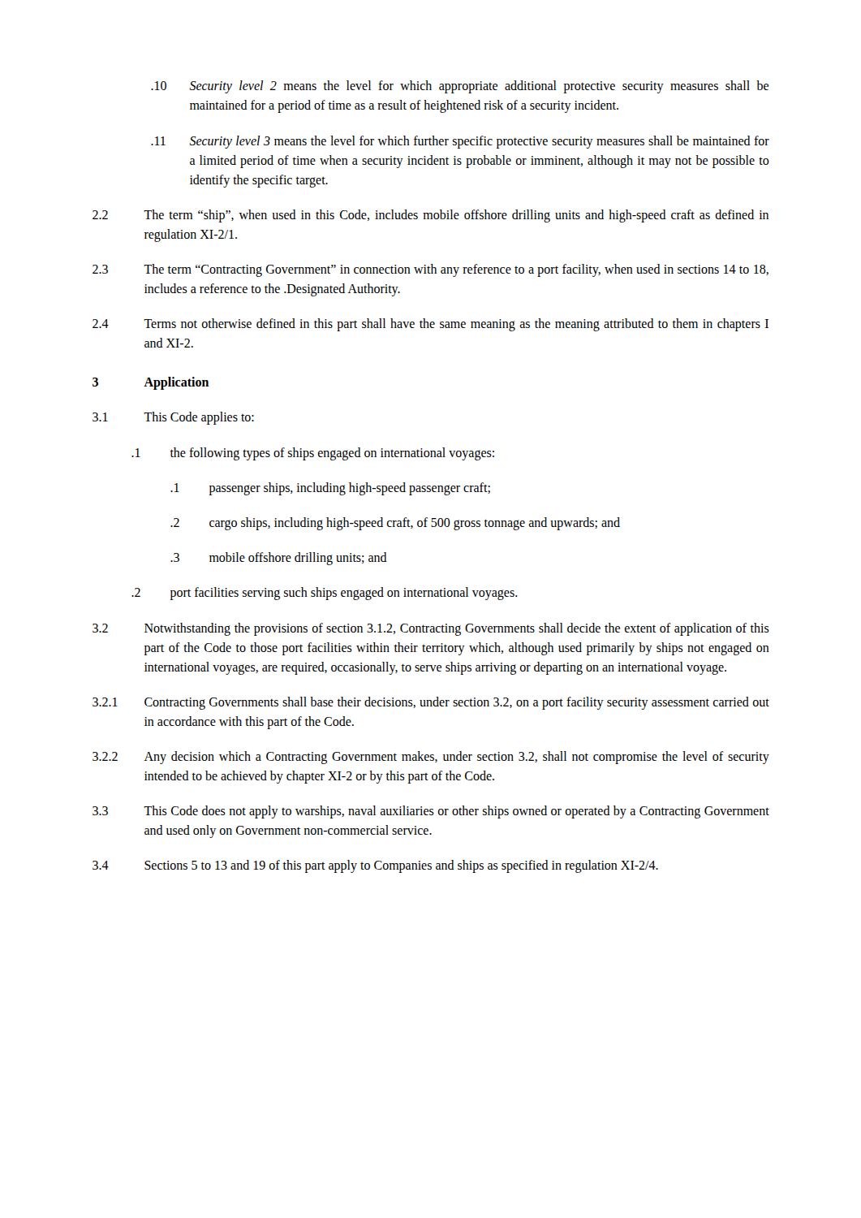.10 Security level 2 means the level for which appropriate additional protective security measures shall be maintained for a period of time as a result of heightened risk of a security incident.
.11 Security level 3 means the level for which further specific protective security measures shall be maintained for a limited period of time when a security incident is probable or imminent, although it may not be possible to identify the specific target.
2.2 The term “ship”, when used in this Code, includes mobile offshore drilling units and high-speed craft as defined in regulation XI-2/1.
2.3 The term “Contracting Government” in connection with any reference to a port facility, when used in sections 14 to 18, includes a reference to the .Designated Authority.
2.4 Terms not otherwise defined in this part shall have the same meaning as the meaning attributed to them in chapters I and XI-2.
3 Application
3.1 This Code applies to:
.1 the following types of ships engaged on international voyages:
.1 passenger ships, including high-speed passenger craft;
.2 cargo ships, including high-speed craft, of 500 gross tonnage and upwards; and
.3 mobile offshore drilling units; and
.2 port facilities serving such ships engaged on international voyages.
3.2 Notwithstanding the provisions of section 3.1.2, Contracting Governments shall decide the extent of application of this part of the Code to those port facilities within their territory which, although used primarily by ships not engaged on international voyages, are required, occasionally, to serve ships arriving or departing on an international voyage.
3.2.1 Contracting Governments shall base their decisions, under section 3.2, on a port facility security assessment carried out in accordance with this part of the Code.
3.2.2 Any decision which a Contracting Government makes, under section 3.2, shall not compromise the level of security intended to be achieved by chapter XI-2 or by this part of the Code.
3.3 This Code does not apply to warships, naval auxiliaries or other ships owned or operated by a Contracting Government and used only on Government non-commercial service.
3.4 Sections 5 to 13 and 19 of this part apply to Companies and ships as specified in regulation XI-2/4.